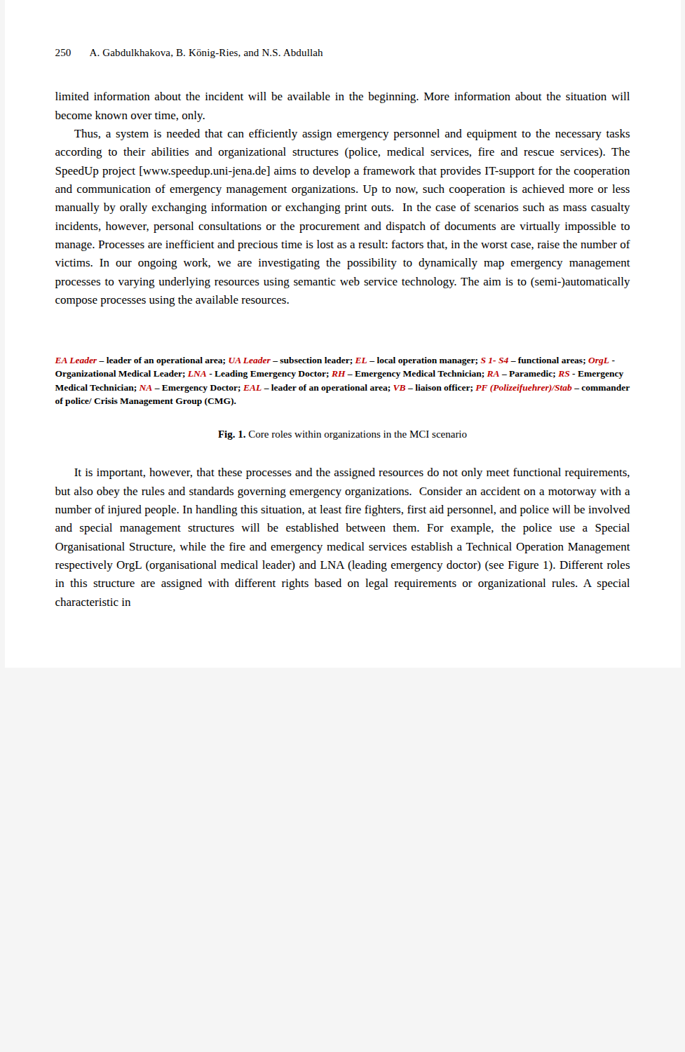250 A. Gabdulkhakova, B. König-Ries, and N.S. Abdullah
limited information about the incident will be available in the beginning. More information about the situation will become known over time, only.
Thus, a system is needed that can efficiently assign emergency personnel and equipment to the necessary tasks according to their abilities and organizational structures (police, medical services, fire and rescue services). The SpeedUp project [www.speedup.uni-jena.de] aims to develop a framework that provides IT-support for the cooperation and communication of emergency management organizations. Up to now, such cooperation is achieved more or less manually by orally exchanging information or exchanging print outs. In the case of scenarios such as mass casualty incidents, however, personal consultations or the procurement and dispatch of documents are virtually impossible to manage. Processes are inefficient and precious time is lost as a result: factors that, in the worst case, raise the number of victims. In our ongoing work, we are investigating the possibility to dynamically map emergency management processes to varying underlying resources using semantic web service technology. The aim is to (semi-)automatically compose processes using the available resources.
EA Leader – leader of an operational area; UA Leader – subsection leader; EL – local operation manager; S 1- S4 – functional areas; OrgL - Organizational Medical Leader; LNA - Leading Emergency Doctor; RH – Emergency Medical Technician; RA – Paramedic; RS - Emergency Medical Technician; NA – Emergency Doctor; EAL – leader of an operational area; VB – liaison officer; PF (Polizeifuehrer)/Stab – commander of police/ Crisis Management Group (CMG).
Fig. 1. Core roles within organizations in the MCI scenario
It is important, however, that these processes and the assigned resources do not only meet functional requirements, but also obey the rules and standards governing emergency organizations. Consider an accident on a motorway with a number of injured people. In handling this situation, at least fire fighters, first aid personnel, and police will be involved and special management structures will be established between them. For example, the police use a Special Organisational Structure, while the fire and emergency medical services establish a Technical Operation Management respectively OrgL (organisational medical leader) and LNA (leading emergency doctor) (see Figure 1). Different roles in this structure are assigned with different rights based on legal requirements or organizational rules. A special characteristic in